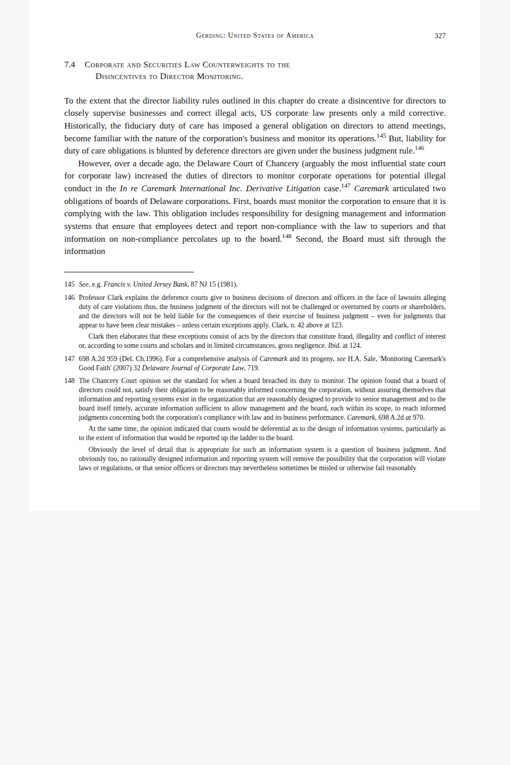Gerding: United States of America 327
7.4 Corporate and Securities Law Counterweights to the Disincentives to Director Monitoring.
To the extent that the director liability rules outlined in this chapter do create a disincentive for directors to closely supervise businesses and correct illegal acts, US corporate law presents only a mild corrective. Historically, the fiduciary duty of care has imposed a general obligation on directors to attend meetings, become familiar with the nature of the corporation's business and monitor its operations.145 But, liability for duty of care obligations is blunted by deference directors are given under the business judgment rule.146
However, over a decade ago, the Delaware Court of Chancery (arguably the most influential state court for corporate law) increased the duties of directors to monitor corporate operations for potential illegal conduct in the In re Caremark International Inc. Derivative Litigation case.147 Caremark articulated two obligations of boards of Delaware corporations. First, boards must monitor the corporation to ensure that it is complying with the law. This obligation includes responsibility for designing management and information systems that ensure that employees detect and report non-compliance with the law to superiors and that information on non-compliance percolates up to the board.148 Second, the Board must sift through the information
145
See, e.g. Francis v. United Jersey Bank, 87 NJ 15 (1981).
146
Professor Clark explains the deference courts give to business decisions of directors and officers in the face of lawsuits alleging duty of care violations thus, the business judgment of the directors will not be challenged or overturned by courts or shareholders, and the directors will not be held liable for the consequences of their exercise of business judgment – even for judgments that appear to have been clear mistakes – unless certain exceptions apply. Clark, n. 42 above at 123.
Clark then elaborates that these exceptions consist of acts by the directors that constitute fraud, illegality and conflict of interest or, according to some courts and scholars and in limited circumstances, gross negligence. Ibid. at 124.
147
698 A.2d 959 (Del. Ch.1996). For a comprehensive analysis of Caremark and its progeny, see H.A. Sale, 'Monitoring Caremark's Good Faith' (2007) 32 Delaware Journal of Corporate Law, 719.
148
The Chancery Court opinion set the standard for when a board breached its duty to monitor. The opinion found that a board of directors could not, satisfy their obligation to be reasonably informed concerning the corporation, without assuring themselves that information and reporting systems exist in the organization that are reasonably designed to provide to senior management and to the board itself timely, accurate information sufficient to allow management and the board, each within its scope, to reach informed judgments concerning both the corporation's compliance with law and its business performance. Caremark, 698 A.2d at 970.
At the same time, the opinion indicated that courts would be deferential as to the design of information systems, particularly as to the extent of information that would be reported up the ladder to the board.
Obviously the level of detail that is appropriate for such an information system is a question of business judgment. And obviously too, no rationally designed information and reporting system will remove the possibility that the corporation will violate laws or regulations, or that senior officers or directors may nevertheless sometimes be misled or otherwise fail reasonably